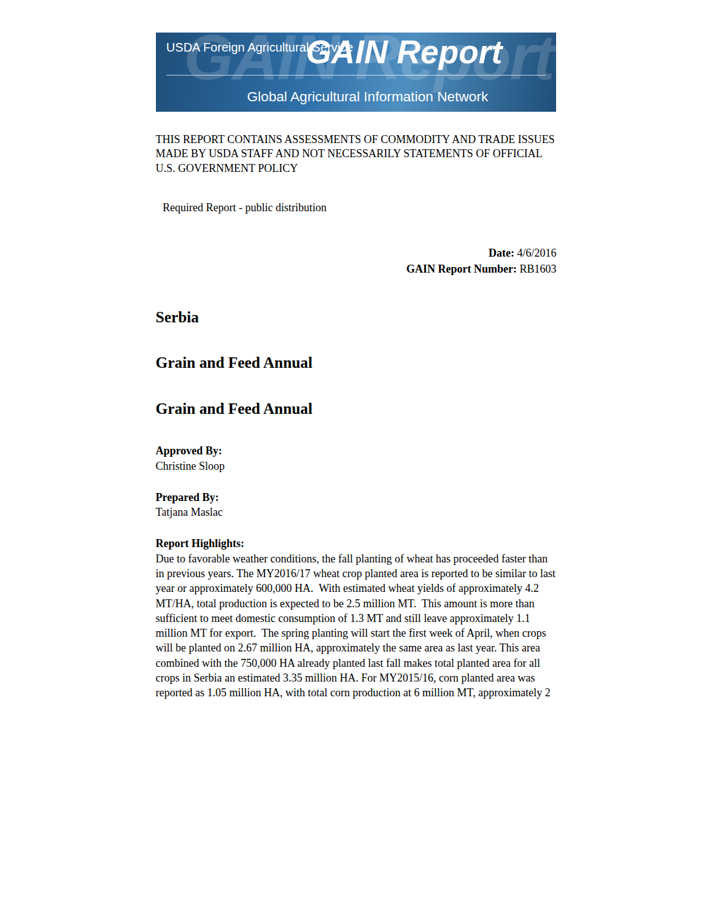GAIN Report
USDA Foreign Agricultural Service
GAIN Report
Global Agricultural Information Network
This report contains assessments of commodity and trade issues made by USDA staff and not necessarily statements of official U.S. Government policy
Required Report - public distribution
Date: 4/6/2016
GAIN Report Number: RB1603
Serbia
Grain and Feed Annual
Grain and Feed Annual
Approved By: Christine Sloop
Prepared By: Tatjana Maslac
Report Highlights:
Due to favorable weather conditions, the fall planting of wheat has proceeded faster than in previous years. The MY2016/17 wheat crop planted area is reported to be similar to last year or approximately 600,000 HA. With estimated wheat yields of approximately 4.2 MT/HA, total production is expected to be 2.5 million MT. This amount is more than sufficient to meet domestic consumption of 1.3 MT and still leave approximately 1.1 million MT for export. The spring planting will start the first week of April, when crops will be planted on 2.67 million HA, approximately the same area as last year. This area combined with the 750,000 HA already planted last fall makes total planted area for all crops in Serbia an estimated 3.35 million HA. For MY2015/16, corn planted area was reported as 1.05 million HA, with total corn production at 6 million MT, approximately 2